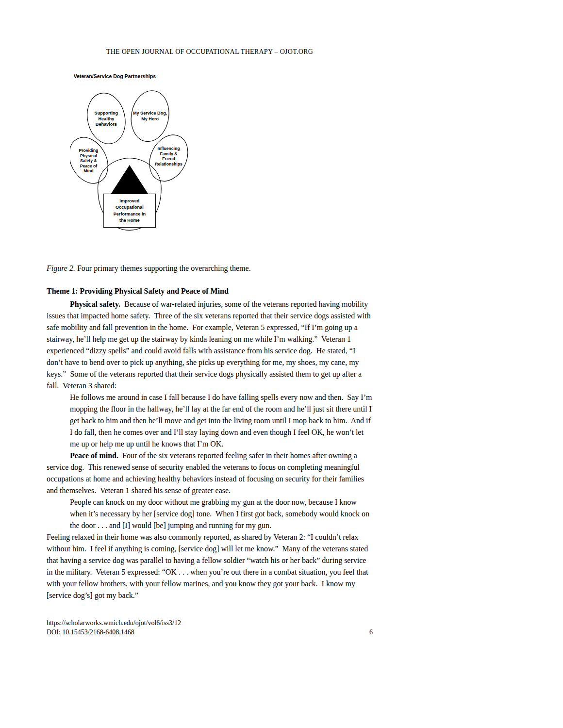THE OPEN JOURNAL OF OCCUPATIONAL THERAPY – OJOT.ORG
Veteran/Service Dog Partnerships Supporting Healthy Behaviors My Service Dog, My Hero Providing Physical Safety & Peace of Mind Influencing Family & Friend Relationships Improved Occupational Performance in the Home
Figure 2. Four primary themes supporting the overarching theme.
Theme 1: Providing Physical Safety and Peace of Mind
Physical safety. Because of war-related injuries, some of the veterans reported having mobility issues that impacted home safety. Three of the six veterans reported that their service dogs assisted with safe mobility and fall prevention in the home. For example, Veteran 5 expressed, “If I’m going up a stairway, he’ll help me get up the stairway by kinda leaning on me while I’m walking.” Veteran 1 experienced “dizzy spells” and could avoid falls with assistance from his service dog. He stated, “I don’t have to bend over to pick up anything, she picks up everything for me, my shoes, my cane, my keys.” Some of the veterans reported that their service dogs physically assisted them to get up after a fall. Veteran 3 shared:
He follows me around in case I fall because I do have falling spells every now and then. Say I’m mopping the floor in the hallway, he’ll lay at the far end of the room and he’ll just sit there until I get back to him and then he’ll move and get into the living room until I mop back to him. And if I do fall, then he comes over and I’ll stay laying down and even though I feel OK, he won’t let me up or help me up until he knows that I’m OK.
Peace of mind. Four of the six veterans reported feeling safer in their homes after owning a service dog. This renewed sense of security enabled the veterans to focus on completing meaningful occupations at home and achieving healthy behaviors instead of focusing on security for their families and themselves. Veteran 1 shared his sense of greater ease.
People can knock on my door without me grabbing my gun at the door now, because I know when it’s necessary by her [service dog] tone. When I first got back, somebody would knock on the door . . . and [I] would [be] jumping and running for my gun.
Feeling relaxed in their home was also commonly reported, as shared by Veteran 2: “I couldn’t relax without him. I feel if anything is coming, [service dog] will let me know.” Many of the veterans stated that having a service dog was parallel to having a fellow soldier “watch his or her back” during service in the military. Veteran 5 expressed: “OK . . . when you’re out there in a combat situation, you feel that with your fellow brothers, with your fellow marines, and you know they got your back. I know my [service dog’s] got my back.”
https://scholarworks.wmich.edu/ojot/vol6/iss3/12
DOI: 10.15453/2168-6408.1468
6